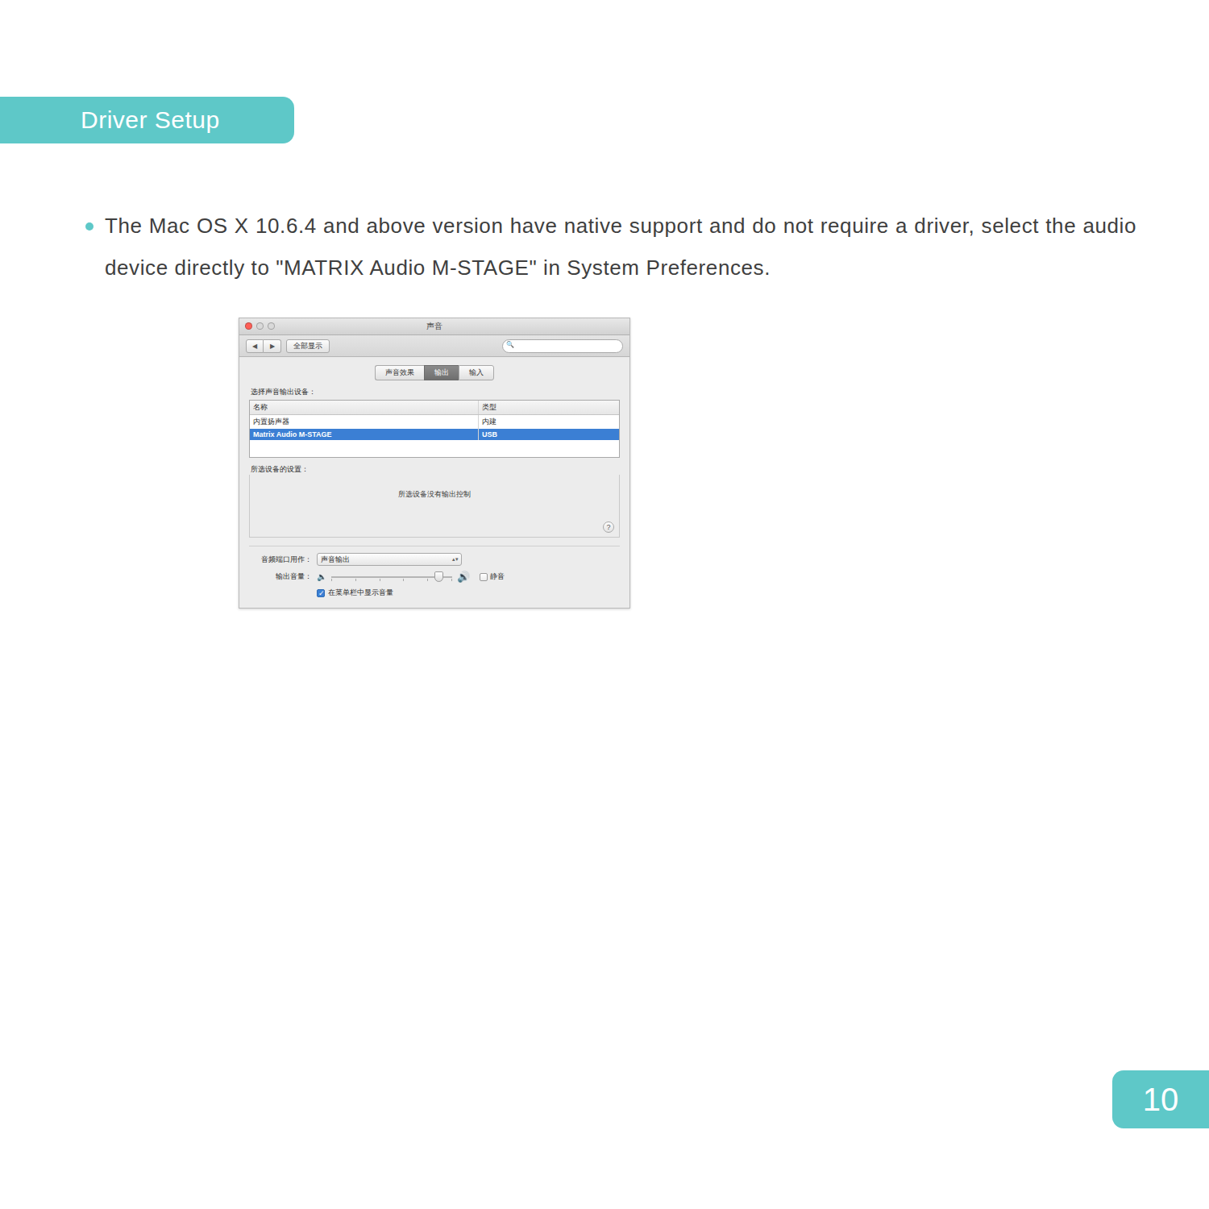Driver Setup
The Mac OS X 10.6.4 and above version have native support and do not require a driver, select the audio device directly to "MATRIX Audio M-STAGE" in System Preferences.
声音
◀
▶
全部显示
声音效果
输出
输入
选择声音输出设备：
名称
类型
内置扬声器
内建
Matrix Audio M-STAGE
USB
所选设备的设置：
所选设备没有输出控制
?
音频端口用作：
声音输出
输出音量：
🔈
🔊
静音
在菜单栏中显示音量
10